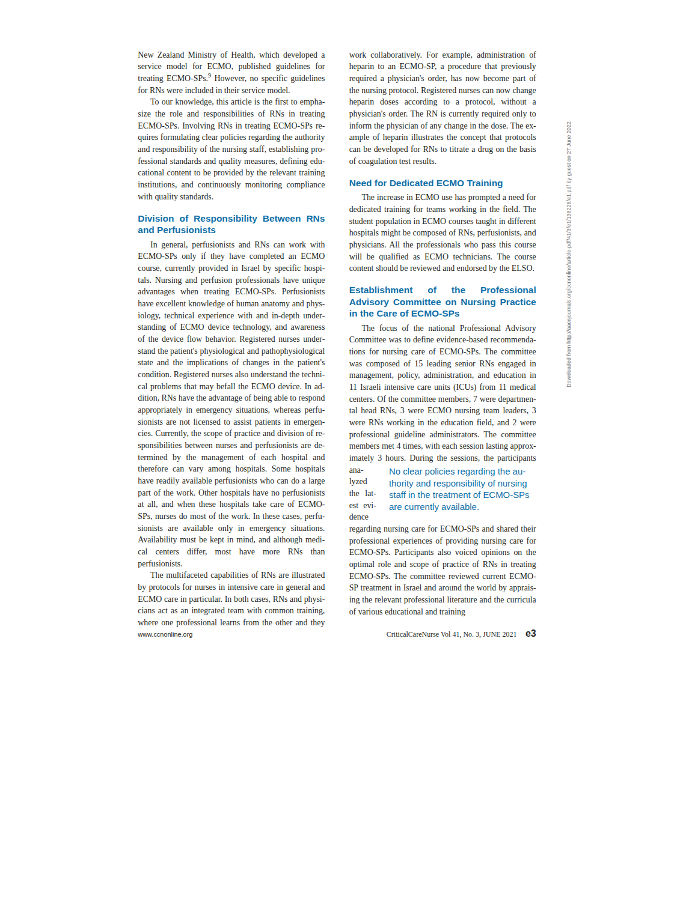Downloaded from http://aacnjournals.org/ccnonline/article-pdf/41/3/e1/136226/e1.pdf by guest on 27 June 2022
New Zealand Ministry of Health, which developed a service model for ECMO, published guidelines for treating ECMO-SPs.9 However, no specific guidelines for RNs were included in their service model.
To our knowledge, this article is the first to emphasize the role and responsibilities of RNs in treating ECMO-SPs. Involving RNs in treating ECMO-SPs requires formulating clear policies regarding the authority and responsibility of the nursing staff, establishing professional standards and quality measures, defining educational content to be provided by the relevant training institutions, and continuously monitoring compliance with quality standards.
Division of Responsibility Between RNs and Perfusionists
In general, perfusionists and RNs can work with ECMO-SPs only if they have completed an ECMO course, currently provided in Israel by specific hospitals. Nursing and perfusion professionals have unique advantages when treating ECMO-SPs. Perfusionists have excellent knowledge of human anatomy and physiology, technical experience with and in-depth understanding of ECMO device technology, and awareness of the device flow behavior. Registered nurses understand the patient's physiological and pathophysiological state and the implications of changes in the patient's condition. Registered nurses also understand the technical problems that may befall the ECMO device. In addition, RNs have the advantage of being able to respond appropriately in emergency situations, whereas perfusionists are not licensed to assist patients in emergencies. Currently, the scope of practice and division of responsibilities between nurses and perfusionists are determined by the management of each hospital and therefore can vary among hospitals. Some hospitals have readily available perfusionists who can do a large part of the work. Other hospitals have no perfusionists at all, and when these hospitals take care of ECMO-SPs, nurses do most of the work. In these cases, perfusionists are available only in emergency situations. Availability must be kept in mind, and although medical centers differ, most have more RNs than perfusionists.
The multifaceted capabilities of RNs are illustrated by protocols for nurses in intensive care in general and ECMO care in particular. In both cases, RNs and physicians act as an integrated team with common training, where one professional learns from the other and they work collaboratively. For example, administration of heparin to an ECMO-SP, a procedure that previously required a physician's order, has now become part of the nursing protocol. Registered nurses can now change heparin doses according to a protocol, without a physician's order. The RN is currently required only to inform the physician of any change in the dose. The example of heparin illustrates the concept that protocols can be developed for RNs to titrate a drug on the basis of coagulation test results.
Need for Dedicated ECMO Training
The increase in ECMO use has prompted a need for dedicated training for teams working in the field. The student population in ECMO courses taught in different hospitals might be composed of RNs, perfusionists, and physicians. All the professionals who pass this course will be qualified as ECMO technicians. The course content should be reviewed and endorsed by the ELSO.
Establishment of the Professional Advisory Committee on Nursing Practice in the Care of ECMO-SPs
The focus of the national Professional Advisory Committee was to define evidence-based recommendations for nursing care of ECMO-SPs. The committee was composed of 15 leading senior RNs engaged in management, policy, administration, and education in 11 Israeli intensive care units (ICUs) from 11 medical centers. Of the committee members, 7 were departmental head RNs, 3 were ECMO nursing team leaders, 3 were RNs working in the education field, and 2 were professional guideline administrators. The committee members met 4 times, with each session lasting approximately 3 hours. No clear policies regarding the authority and responsibility of nursing staff in the treatment of ECMO-SPs are currently available. During the sessions, the participants analyzed the latest evidence regarding nursing care for ECMO-SPs and shared their professional experiences of providing nursing care for ECMO-SPs. Participants also voiced opinions on the optimal role and scope of practice of RNs in treating ECMO-SPs. The committee reviewed current ECMO-SP treatment in Israel and around the world by appraising the relevant professional literature and the curricula of various educational and training
www.ccnonline.org
CriticalCareNurse Vol 41, No. 3, JUNE 2021 e3